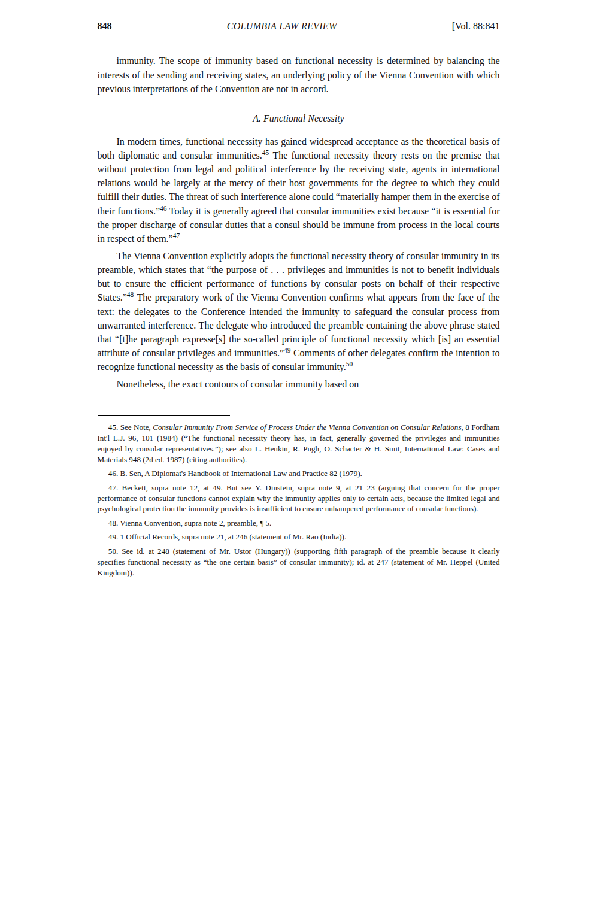848 COLUMBIA LAW REVIEW [Vol. 88:841
immunity. The scope of immunity based on functional necessity is determined by balancing the interests of the sending and receiving states, an underlying policy of the Vienna Convention with which previous interpretations of the Convention are not in accord.
A. Functional Necessity
In modern times, functional necessity has gained widespread acceptance as the theoretical basis of both diplomatic and consular immunities.45 The functional necessity theory rests on the premise that without protection from legal and political interference by the receiving state, agents in international relations would be largely at the mercy of their host governments for the degree to which they could fulfill their duties. The threat of such interference alone could “materially hamper them in the exercise of their functions.”46 Today it is generally agreed that consular immunities exist because “it is essential for the proper discharge of consular duties that a consul should be immune from process in the local courts in respect of them.”47
The Vienna Convention explicitly adopts the functional necessity theory of consular immunity in its preamble, which states that “the purpose of . . . privileges and immunities is not to benefit individuals but to ensure the efficient performance of functions by consular posts on behalf of their respective States.”48 The preparatory work of the Vienna Convention confirms what appears from the face of the text: the delegates to the Conference intended the immunity to safeguard the consular process from unwarranted interference. The delegate who introduced the preamble containing the above phrase stated that “[t]he paragraph expresse[s] the so-called principle of functional necessity which [is] an essential attribute of consular privileges and immunities.”49 Comments of other delegates confirm the intention to recognize functional necessity as the basis of consular immunity.50
Nonetheless, the exact contours of consular immunity based on
See Note, Consular Immunity From Service of Process Under the Vienna Convention on Consular Relations, 8 Fordham Int'l L.J. 96, 101 (1984) (“The functional necessity theory has, in fact, generally governed the privileges and immunities enjoyed by consular representatives.”); see also L. Henkin, R. Pugh, O. Schacter & H. Smit, International Law: Cases and Materials 948 (2d ed. 1987) (citing authorities).
B. Sen, A Diplomat's Handbook of International Law and Practice 82 (1979).
Beckett, supra note 12, at 49. But see Y. Dinstein, supra note 9, at 21–23 (arguing that concern for the proper performance of consular functions cannot explain why the immunity applies only to certain acts, because the limited legal and psychological protection the immunity provides is insufficient to ensure unhampered performance of consular functions).
Vienna Convention, supra note 2, preamble, ¶ 5.
1 Official Records, supra note 21, at 246 (statement of Mr. Rao (India)).
See id. at 248 (statement of Mr. Ustor (Hungary)) (supporting fifth paragraph of the preamble because it clearly specifies functional necessity as “the one certain basis” of consular immunity); id. at 247 (statement of Mr. Heppel (United Kingdom)).